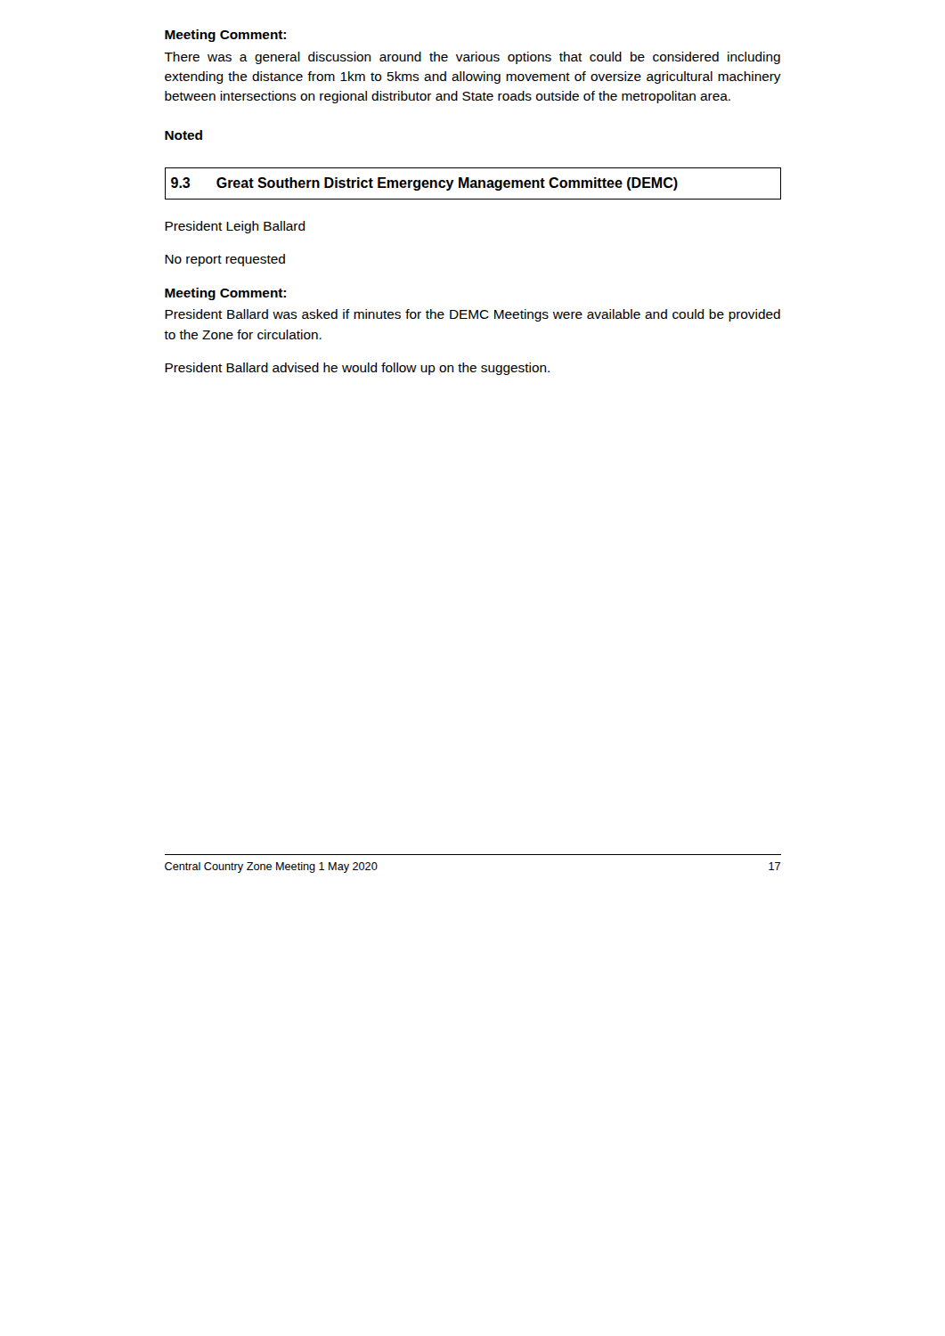Meeting Comment:
There was a general discussion around the various options that could be considered including extending the distance from 1km to 5kms and allowing movement of oversize agricultural machinery between intersections on regional distributor and State roads outside of the metropolitan area.
Noted
9.3 Great Southern District Emergency Management Committee (DEMC)
President Leigh Ballard
No report requested
Meeting Comment:
President Ballard was asked if minutes for the DEMC Meetings were available and could be provided to the Zone for circulation.
President Ballard advised he would follow up on the suggestion.
Central Country Zone Meeting 1 May 2020 17